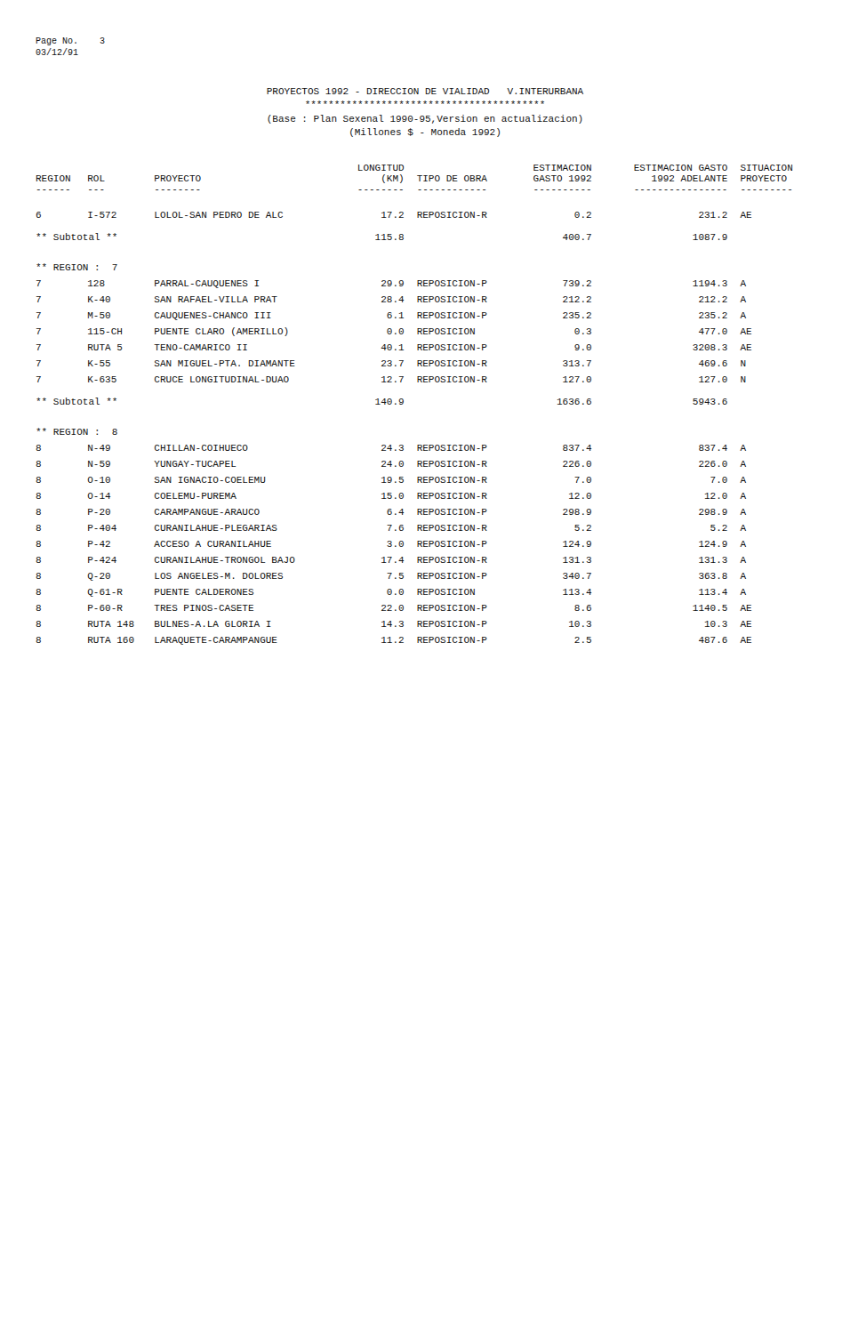Page No. 3
03/12/91
PROYECTOS 1992 - DIRECCION DE VIALIDAD V.INTERURBANA
*****************************************
(Base : Plan Sexenal 1990-95,Version en actualizacion)
(Millones $ - Moneda 1992)
| REGION | ROL | PROYECTO | LONGITUD (KM) | TIPO DE OBRA | ESTIMACION GASTO 1992 | ESTIMACION GASTO 1992 ADELANTE | SITUACION PROYECTO |
| --- | --- | --- | --- | --- | --- | --- | --- |
| ------ | --- | -------- | -------- | ------------ | ---------- | ---------------- | --------- |
| 6 | I-572 | LOLOL-SAN PEDRO DE ALC | 17.2 | REPOSICION-R | 0.2 | 231.2 | AE |
| ** Subtotal ** | 115.8 | | 400.7 | 1087.9 | |
| ** REGION : 7 |
| 7 | 128 | PARRAL-CAUQUENES I | 29.9 | REPOSICION-P | 739.2 | 1194.3 | A |
| 7 | K-40 | SAN RAFAEL-VILLA PRAT | 28.4 | REPOSICION-R | 212.2 | 212.2 | A |
| 7 | M-50 | CAUQUENES-CHANCO III | 6.1 | REPOSICION-P | 235.2 | 235.2 | A |
| 7 | 115-CH | PUENTE CLARO (AMERILLO) | 0.0 | REPOSICION | 0.3 | 477.0 | AE |
| 7 | RUTA 5 | TENO-CAMARICO II | 40.1 | REPOSICION-P | 9.0 | 3208.3 | AE |
| 7 | K-55 | SAN MIGUEL-PTA. DIAMANTE | 23.7 | REPOSICION-R | 313.7 | 469.6 | N |
| 7 | K-635 | CRUCE LONGITUDINAL-DUAO | 12.7 | REPOSICION-R | 127.0 | 127.0 | N |
| ** Subtotal ** | 140.9 | | 1636.6 | 5943.6 | |
| ** REGION : 8 |
| 8 | N-49 | CHILLAN-COIHUECO | 24.3 | REPOSICION-P | 837.4 | 837.4 | A |
| 8 | N-59 | YUNGAY-TUCAPEL | 24.0 | REPOSICION-R | 226.0 | 226.0 | A |
| 8 | O-10 | SAN IGNACIO-COELEMU | 19.5 | REPOSICION-R | 7.0 | 7.0 | A |
| 8 | O-14 | COELEMU-PUREMA | 15.0 | REPOSICION-R | 12.0 | 12.0 | A |
| 8 | P-20 | CARAMPANGUE-ARAUCO | 6.4 | REPOSICION-P | 298.9 | 298.9 | A |
| 8 | P-404 | CURANILAHUE-PLEGARIAS | 7.6 | REPOSICION-R | 5.2 | 5.2 | A |
| 8 | P-42 | ACCESO A CURANILAHUE | 3.0 | REPOSICION-P | 124.9 | 124.9 | A |
| 8 | P-424 | CURANILAHUE-TRONGOL BAJO | 17.4 | REPOSICION-R | 131.3 | 131.3 | A |
| 8 | Q-20 | LOS ANGELES-M. DOLORES | 7.5 | REPOSICION-P | 340.7 | 363.8 | A |
| 8 | Q-61-R | PUENTE CALDERONES | 0.0 | REPOSICION | 113.4 | 113.4 | A |
| 8 | P-60-R | TRES PINOS-CASETE | 22.0 | REPOSICION-P | 8.6 | 1140.5 | AE |
| 8 | RUTA 148 | BULNES-A.LA GLORIA I | 14.3 | REPOSICION-P | 10.3 | 10.3 | AE |
| 8 | RUTA 160 | LARAQUETE-CARAMPANGUE | 11.2 | REPOSICION-P | 2.5 | 487.6 | AE |